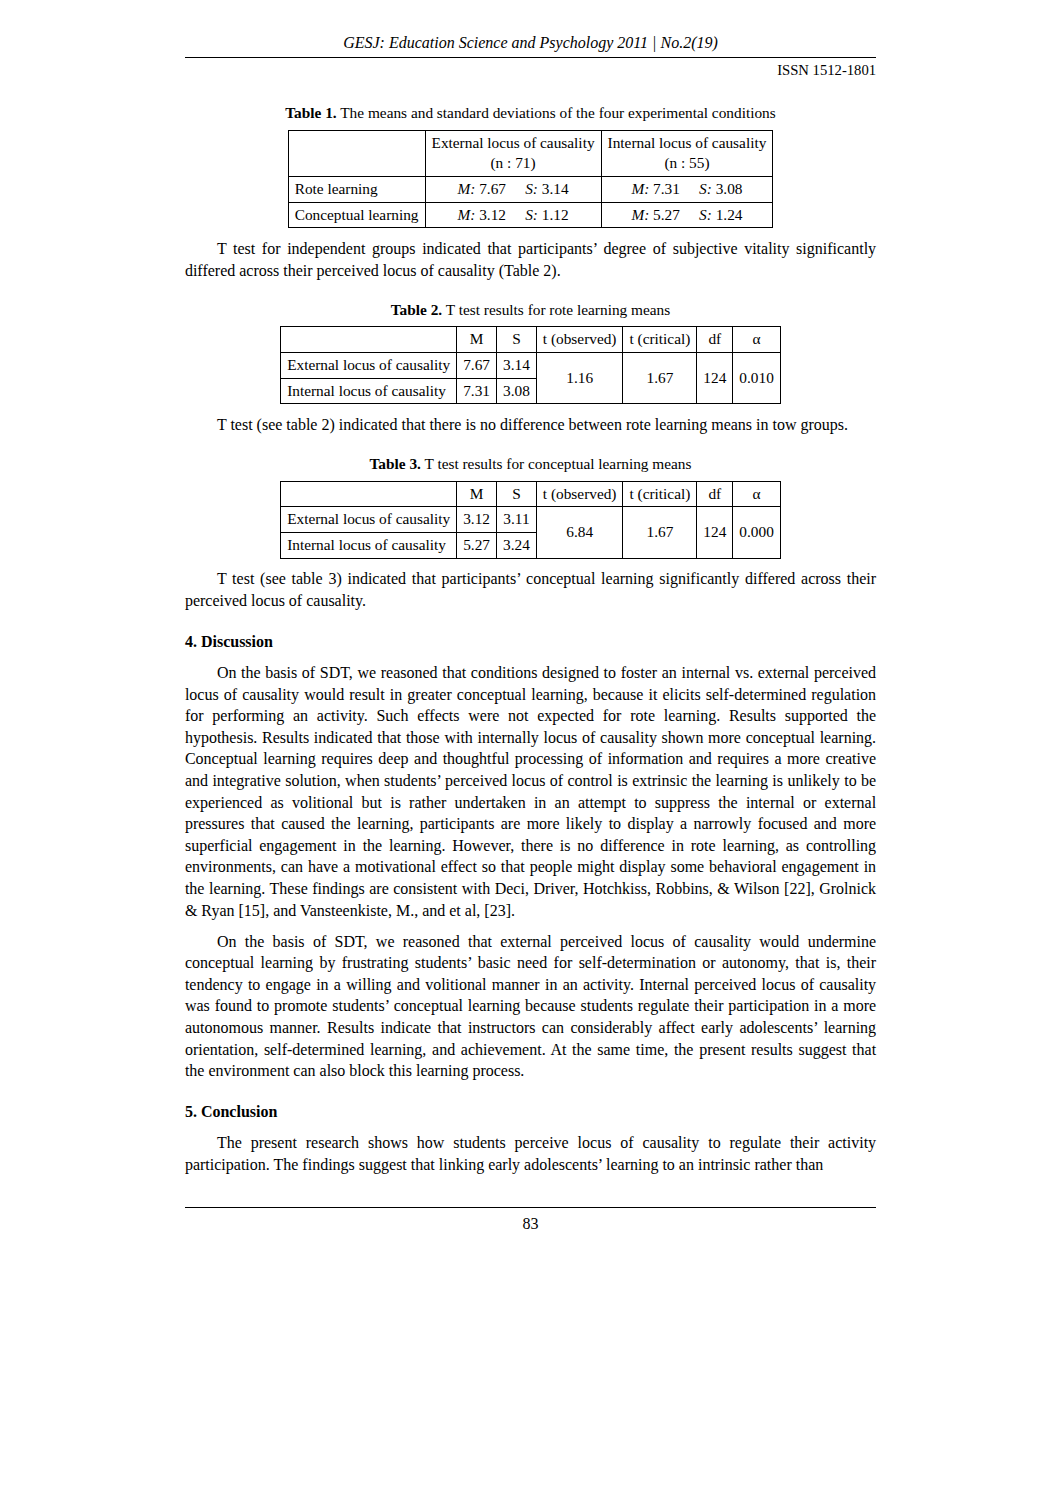GESJ: Education Science and Psychology 2011 | No.2(19)
ISSN 1512-1801
Table 1. The means and standard deviations of the four experimental conditions
| | External locus of causality (n : 71) | Internal locus of causality (n : 55) |
| Rote learning | M: 7.67 S: 3.14 | M: 7.31 S: 3.08 |
| Conceptual learning | M: 3.12 S: 1.12 | M: 5.27 S: 1.24 |
T test for independent groups indicated that participants’ degree of subjective vitality significantly differed across their perceived locus of causality (Table 2).
Table 2. T test results for rote learning means
| | M | S | t (observed) | t (critical) | df | α |
| External locus of causality | 7.67 | 3.14 | 1.16 | 1.67 | 124 | 0.010 |
| Internal locus of causality | 7.31 | 3.08 |
T test (see table 2) indicated that there is no difference between rote learning means in tow groups.
Table 3. T test results for conceptual learning means
| | M | S | t (observed) | t (critical) | df | α |
| External locus of causality | 3.12 | 3.11 | 6.84 | 1.67 | 124 | 0.000 |
| Internal locus of causality | 5.27 | 3.24 |
T test (see table 3) indicated that participants’ conceptual learning significantly differed across their perceived locus of causality.
4. Discussion
On the basis of SDT, we reasoned that conditions designed to foster an internal vs. external perceived locus of causality would result in greater conceptual learning, because it elicits self-determined regulation for performing an activity. Such effects were not expected for rote learning. Results supported the hypothesis. Results indicated that those with internally locus of causality shown more conceptual learning. Conceptual learning requires deep and thoughtful processing of information and requires a more creative and integrative solution, when students’ perceived locus of control is extrinsic the learning is unlikely to be experienced as volitional but is rather undertaken in an attempt to suppress the internal or external pressures that caused the learning, participants are more likely to display a narrowly focused and more superficial engagement in the learning. However, there is no difference in rote learning, as controlling environments, can have a motivational effect so that people might display some behavioral engagement in the learning. These findings are consistent with Deci, Driver, Hotchkiss, Robbins, & Wilson [22], Grolnick & Ryan [15], and Vansteenkiste, M., and et al, [23].
On the basis of SDT, we reasoned that external perceived locus of causality would undermine conceptual learning by frustrating students’ basic need for self-determination or autonomy, that is, their tendency to engage in a willing and volitional manner in an activity. Internal perceived locus of causality was found to promote students’ conceptual learning because students regulate their participation in a more autonomous manner. Results indicate that instructors can considerably affect early adolescents’ learning orientation, self-determined learning, and achievement. At the same time, the present results suggest that the environment can also block this learning process.
5. Conclusion
The present research shows how students perceive locus of causality to regulate their activity participation. The findings suggest that linking early adolescents’ learning to an intrinsic rather than
83